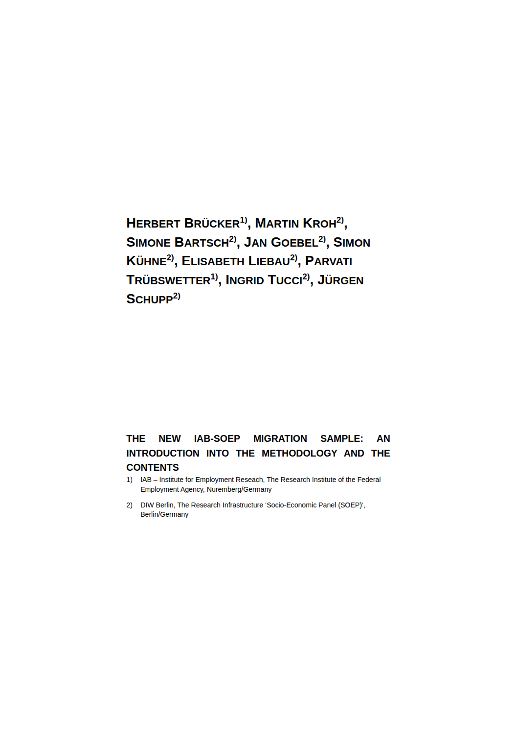HERBERT BRÜCKER1), MARTIN KROH2), SIMONE BARTSCH2), JAN GOEBEL2), SIMON KÜHNE2), ELISABETH LIEBAU2), PARVATI TRÜBSWETTER1), INGRID TUCCI2), JÜRGEN SCHUPP2)
THE NEW IAB-SOEP MIGRATION SAMPLE: AN INTRODUCTION INTO THE METHODOLOGY AND THE CONTENTS
1) IAB – Institute for Employment Reseach, The Research Institute of the Federal Employment Agency, Nuremberg/Germany
2) DIW Berlin, The Research Infrastructure ‘Socio-Economic Panel (SOEP)’, Berlin/Germany